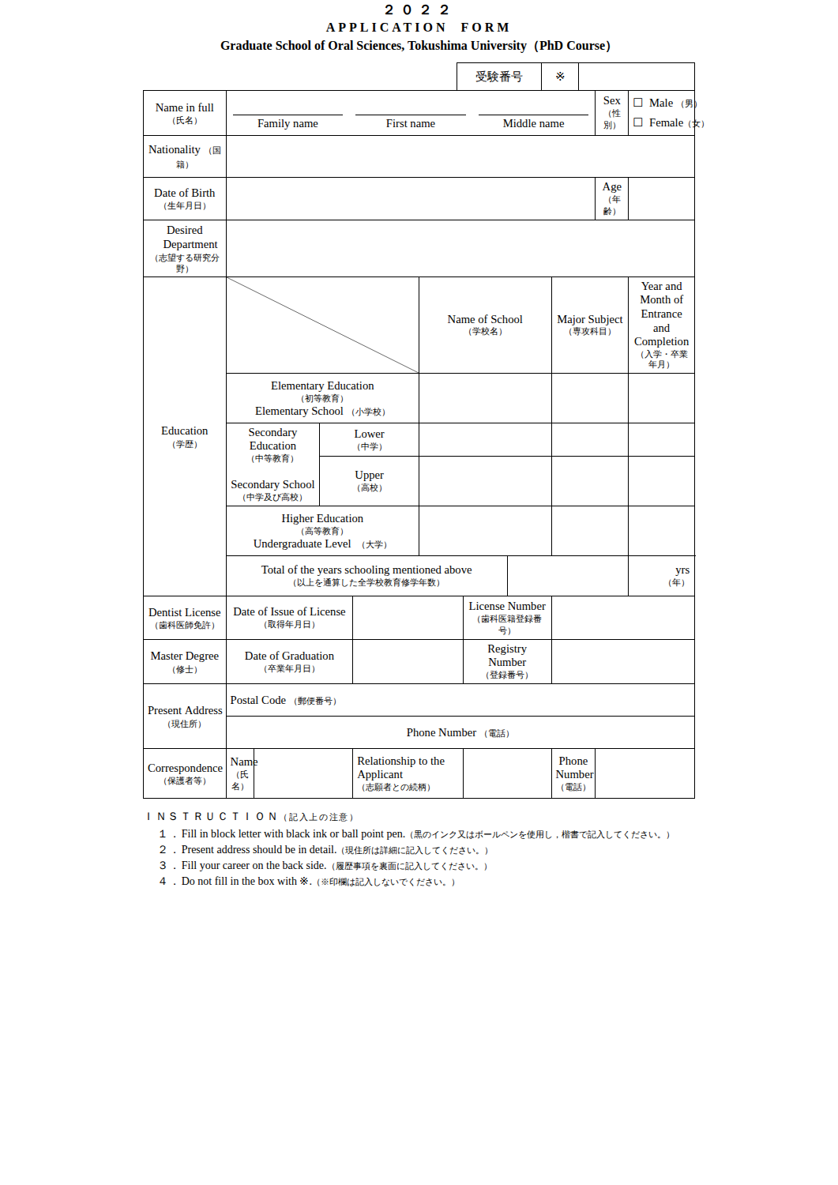２０２２
APPLICATION FORM
Graduate School of Oral Sciences, Tokushima University（PhD Course）
| 受験番号 | ※ | |
| Name in full （氏名） | Family name First name Middle name | Sex （性別） | ☐ Male （男） ☐ Female （女） |
| Nationality （国籍） | |
| Date of Birth （生年月日） | | Age （年齢） | |
| Desired Department （志望する研究分野） | |
| Education （学歴） | | Name of School （学校名） | Major Subject （専攻科目） | Year and Month of Entrance and Completion （入学・卒業年月） |
| Elementary Education （初等教育） Elementary School （小学校） | | | |
| Secondary Education （中等教育） Secondary School （中学及び高校） | Lower （中学） | | | |
| Upper （高校） | | | |
| Higher Education （高等教育） Undergraduate Level （大学） | | | |
| Total of the years schooling mentioned above （以上を通算した全学校教育修学年数） | | yrs （年） |
| Dentist License （歯科医師免許） | Date of Issue of License （取得年月日） | | License Number （歯科医籍登録番号） | |
| Master Degree （修士） | Date of Graduation （卒業年月日） | | Registry Number （登録番号） | |
| Present Address （現住所） | Postal Code （郵便番号） |
| Phone Number （電話） |
| Correspondence （保護者等） | Name （氏名） | | Relationship to the Applicant （志願者との続柄） | | Phone Number （電話） | |
ＩＮＳＴＲＵＣＴＩＯＮ（記入上の注意）
１．Fill in block letter with black ink or ball point pen.（黒のインク又はボールペンを使用し，楷書で記入してください。）
２．Present address should be in detail.（現住所は詳細に記入してください。）
３．Fill your career on the back side.（履歴事項を裏面に記入してください。）
４．Do not fill in the box with ※.（※印欄は記入しないでください。）